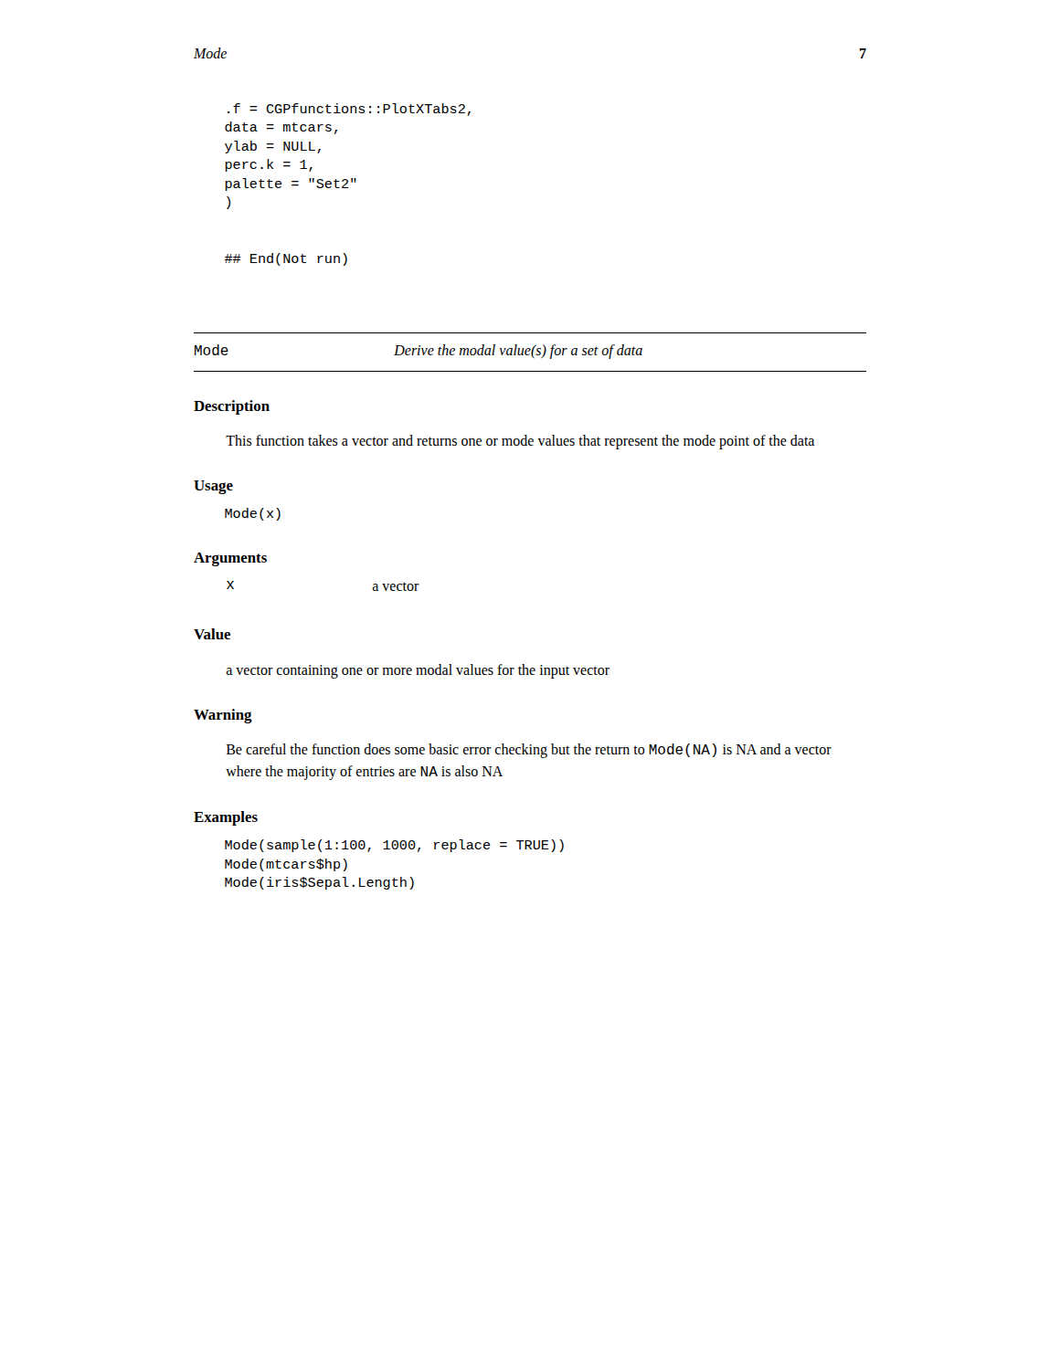Mode 7
.f = CGPfunctions::PlotXTabs2,
data = mtcars,
ylab = NULL,
perc.k = 1,
palette = "Set2"
)


## End(Not run)
Mode Derive the modal value(s) for a set of data
Description
This function takes a vector and returns one or mode values that represent the mode point of the data
Usage
Mode(x)
Arguments
| x | a vector |
Value
a vector containing one or more modal values for the input vector
Warning
Be careful the function does some basic error checking but the return to Mode(NA) is NA and a vector where the majority of entries are NA is also NA
Examples
Mode(sample(1:100, 1000, replace = TRUE))
Mode(mtcars$hp)
Mode(iris$Sepal.Length)